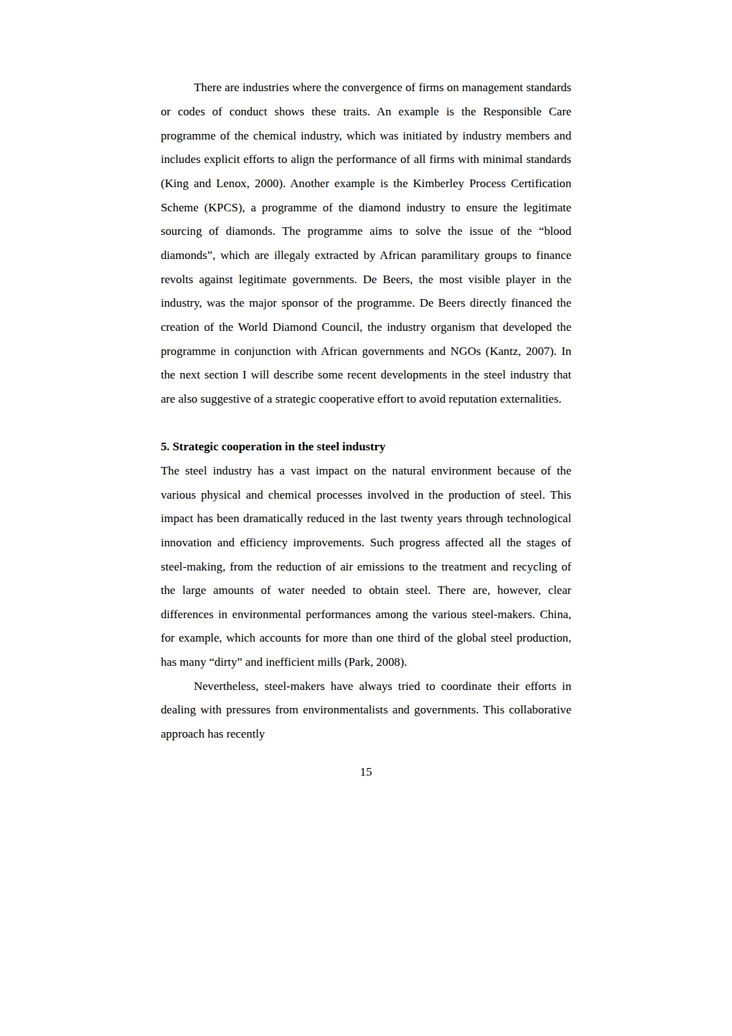There are industries where the convergence of firms on management standards or codes of conduct shows these traits. An example is the Responsible Care programme of the chemical industry, which was initiated by industry members and includes explicit efforts to align the performance of all firms with minimal standards (King and Lenox, 2000). Another example is the Kimberley Process Certification Scheme (KPCS), a programme of the diamond industry to ensure the legitimate sourcing of diamonds. The programme aims to solve the issue of the “blood diamonds”, which are illegaly extracted by African paramilitary groups to finance revolts against legitimate governments. De Beers, the most visible player in the industry, was the major sponsor of the programme. De Beers directly financed the creation of the World Diamond Council, the industry organism that developed the programme in conjunction with African governments and NGOs (Kantz, 2007). In the next section I will describe some recent developments in the steel industry that are also suggestive of a strategic cooperative effort to avoid reputation externalities.
5. Strategic cooperation in the steel industry
The steel industry has a vast impact on the natural environment because of the various physical and chemical processes involved in the production of steel. This impact has been dramatically reduced in the last twenty years through technological innovation and efficiency improvements. Such progress affected all the stages of steel-making, from the reduction of air emissions to the treatment and recycling of the large amounts of water needed to obtain steel. There are, however, clear differences in environmental performances among the various steel-makers. China, for example, which accounts for more than one third of the global steel production, has many “dirty” and inefficient mills (Park, 2008).
Nevertheless, steel-makers have always tried to coordinate their efforts in dealing with pressures from environmentalists and governments. This collaborative approach has recently
15